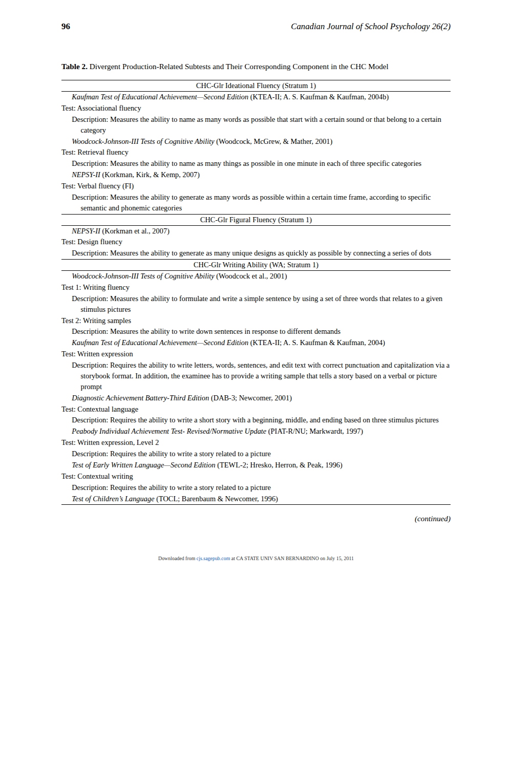96 Canadian Journal of School Psychology 26(2)
Table 2. Divergent Production-Related Subtests and Their Corresponding Component in the CHC Model
| CHC-Glr Ideational Fluency (Stratum 1) |
| Kaufman Test of Educational Achievement—Second Edition (KTEA-II; A. S. Kaufman & Kaufman, 2004b) Test: Associational fluency Description: Measures the ability to name as many words as possible that start with a certain sound or that belong to a certain category Woodcock-Johnson-III Tests of Cognitive Ability (Woodcock, McGrew, & Mather, 2001) Test: Retrieval fluency Description: Measures the ability to name as many things as possible in one minute in each of three specific categories NEPSY-II (Korkman, Kirk, & Kemp, 2007) Test: Verbal fluency (FI) Description: Measures the ability to generate as many words as possible within a certain time frame, according to specific semantic and phonemic categories |
| CHC-Glr Figural Fluency (Stratum 1) |
| NEPSY-II (Korkman et al., 2007) Test: Design fluency Description: Measures the ability to generate as many unique designs as quickly as possible by connecting a series of dots |
| CHC-Glr Writing Ability (WA; Stratum 1) |
| Woodcock-Johnson-III Tests of Cognitive Ability (Woodcock et al., 2001) Test 1: Writing fluency Description: Measures the ability to formulate and write a simple sentence by using a set of three words that relates to a given stimulus pictures Test 2: Writing samples Description: Measures the ability to write down sentences in response to different demands Kaufman Test of Educational Achievement—Second Edition (KTEA-II; A. S. Kaufman & Kaufman, 2004) Test: Written expression Description: Requires the ability to write letters, words, sentences, and edit text with correct punctuation and capitalization via a storybook format. In addition, the examinee has to provide a writing sample that tells a story based on a verbal or picture prompt Diagnostic Achievement Battery-Third Edition (DAB-3; Newcomer, 2001) Test: Contextual language Description: Requires the ability to write a short story with a beginning, middle, and ending based on three stimulus pictures Peabody Individual Achievement Test- Revised/Normative Update (PIAT-R/NU; Markwardt, 1997) Test: Written expression, Level 2 Description: Requires the ability to write a story related to a picture Test of Early Written Language—Second Edition (TEWL-2; Hresko, Herron, & Peak, 1996) Test: Contextual writing Description: Requires the ability to write a story related to a picture Test of Children’s Language (TOCL; Barenbaum & Newcomer, 1996) |
(continued)
Downloaded from cjs.sagepub.com at CA STATE UNIV SAN BERNARDINO on July 15, 2011